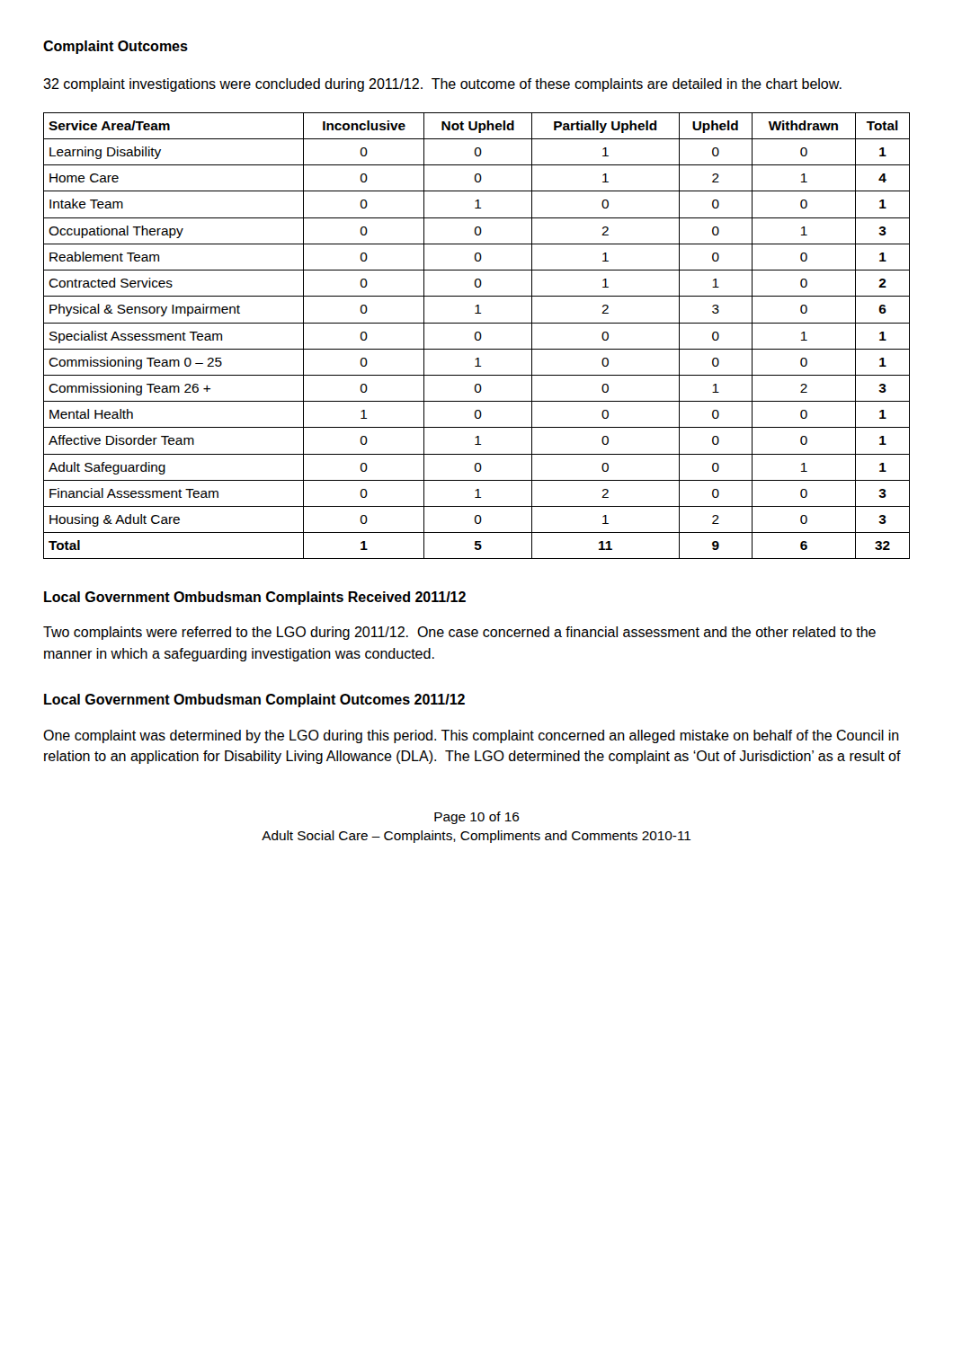Complaint Outcomes
32 complaint investigations were concluded during 2011/12. The outcome of these complaints are detailed in the chart below.
| Service Area/Team | Inconclusive | Not Upheld | Partially Upheld | Upheld | Withdrawn | Total |
| --- | --- | --- | --- | --- | --- | --- |
| Learning Disability | 0 | 0 | 1 | 0 | 0 | 1 |
| Home Care | 0 | 0 | 1 | 2 | 1 | 4 |
| Intake Team | 0 | 1 | 0 | 0 | 0 | 1 |
| Occupational Therapy | 0 | 0 | 2 | 0 | 1 | 3 |
| Reablement Team | 0 | 0 | 1 | 0 | 0 | 1 |
| Contracted Services | 0 | 0 | 1 | 1 | 0 | 2 |
| Physical & Sensory Impairment | 0 | 1 | 2 | 3 | 0 | 6 |
| Specialist Assessment Team | 0 | 0 | 0 | 0 | 1 | 1 |
| Commissioning Team 0 – 25 | 0 | 1 | 0 | 0 | 0 | 1 |
| Commissioning Team 26 + | 0 | 0 | 0 | 1 | 2 | 3 |
| Mental Health | 1 | 0 | 0 | 0 | 0 | 1 |
| Affective Disorder Team | 0 | 1 | 0 | 0 | 0 | 1 |
| Adult Safeguarding | 0 | 0 | 0 | 0 | 1 | 1 |
| Financial Assessment Team | 0 | 1 | 2 | 0 | 0 | 3 |
| Housing & Adult Care | 0 | 0 | 1 | 2 | 0 | 3 |
| Total | 1 | 5 | 11 | 9 | 6 | 32 |
Local Government Ombudsman Complaints Received 2011/12
Two complaints were referred to the LGO during 2011/12. One case concerned a financial assessment and the other related to the manner in which a safeguarding investigation was conducted.
Local Government Ombudsman Complaint Outcomes 2011/12
One complaint was determined by the LGO during this period. This complaint concerned an alleged mistake on behalf of the Council in relation to an application for Disability Living Allowance (DLA). The LGO determined the complaint as ‘Out of Jurisdiction’ as a result of
Page 10 of 16
Adult Social Care – Complaints, Compliments and Comments 2010-11